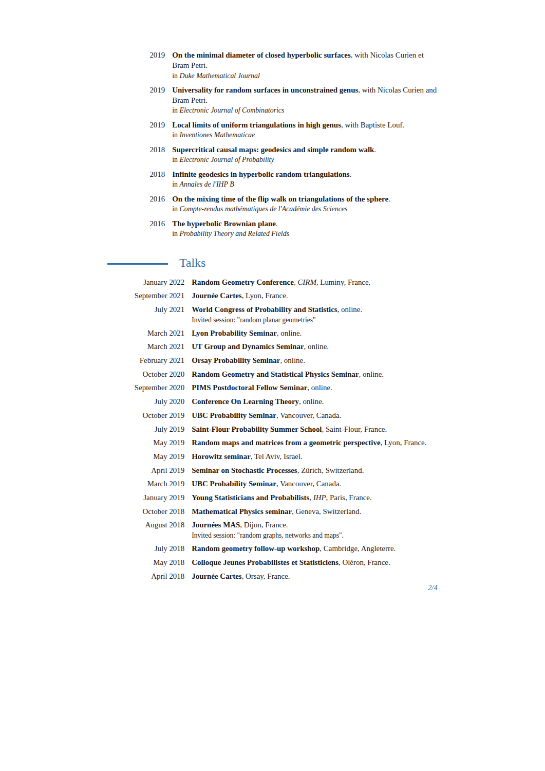| 2019 | On the minimal diameter of closed hyperbolic surfaces , with Nicolas Curien et Bram Petri. in Duke Mathematical Journal |
| 2019 | Universality for random surfaces in unconstrained genus , with Nicolas Curien and Bram Petri. in Electronic Journal of Combinatorics |
| 2019 | Local limits of uniform triangulations in high genus , with Baptiste Louf. in Inventiones Mathematicae |
| 2018 | Supercritical causal maps: geodesics and simple random walk . in Electronic Journal of Probability |
| 2018 | Infinite geodesics in hyperbolic random triangulations . in Annales de l'IHP B |
| 2016 | On the mixing time of the flip walk on triangulations of the sphere . in Compte-rendus mathématiques de l'Académie des Sciences |
| 2016 | The hyperbolic Brownian plane . in Probability Theory and Related Fields |
Talks
| January 2022 | Random Geometry Conference , CIRM , Luminy, France. |
| September 2021 | Journée Cartes , Lyon, France. |
| July 2021 | World Congress of Probability and Statistics , online. Invited session: "random planar geometries" |
| March 2021 | Lyon Probability Seminar , online. |
| March 2021 | UT Group and Dynamics Seminar , online. |
| February 2021 | Orsay Probability Seminar , online. |
| October 2020 | Random Geometry and Statistical Physics Seminar , online. |
| September 2020 | PIMS Postdoctoral Fellow Seminar , online. |
| July 2020 | Conference On Learning Theory , online. |
| October 2019 | UBC Probability Seminar , Vancouver, Canada. |
| July 2019 | Saint-Flour Probability Summer School , Saint-Flour, France. |
| May 2019 | Random maps and matrices from a geometric perspective , Lyon, France. |
| May 2019 | Horowitz seminar , Tel Aviv, Israel. |
| April 2019 | Seminar on Stochastic Processes , Zürich, Switzerland. |
| March 2019 | UBC Probability Seminar , Vancouver, Canada. |
| January 2019 | Young Statisticians and Probabilists , IHP , Paris, France. |
| October 2018 | Mathematical Physics seminar , Geneva, Switzerland. |
| August 2018 | Journées MAS , Dijon, France. Invited session: "random graphs, networks and maps". |
| July 2018 | Random geometry follow-up workshop , Cambridge, Angleterre. |
| May 2018 | Colloque Jeunes Probabilistes et Statisticiens , Oléron, France. |
| April 2018 | Journée Cartes , Orsay, France. |
2/4